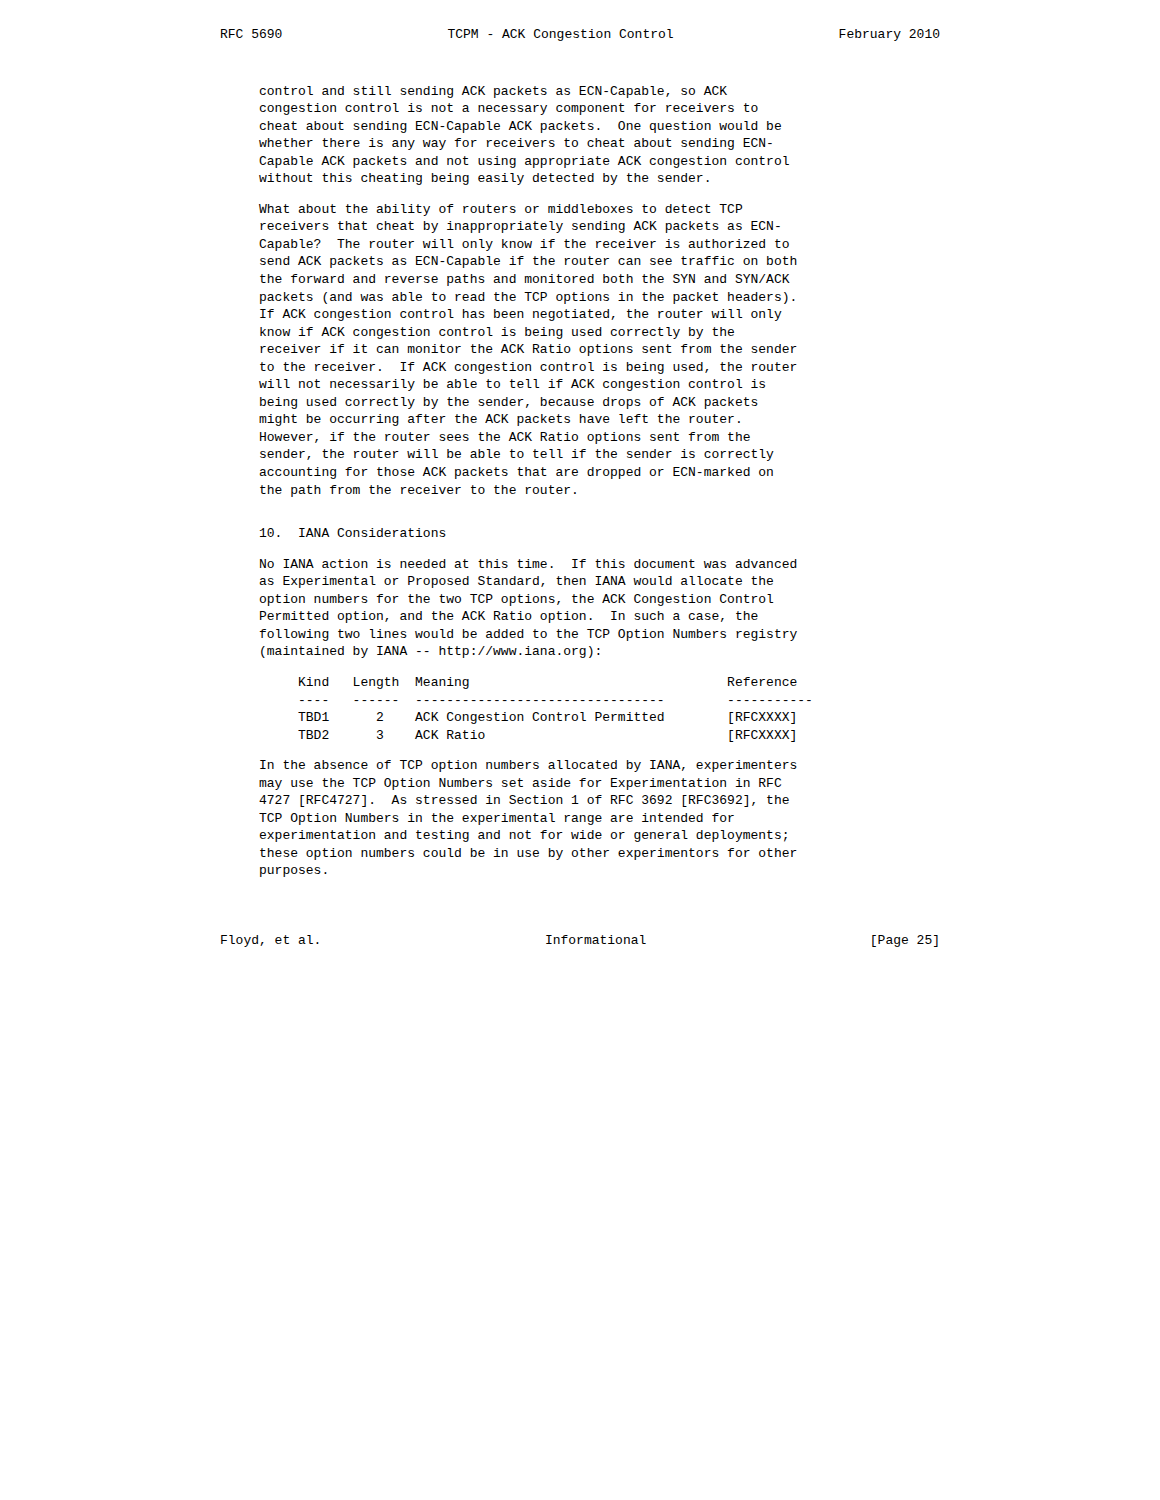RFC 5690 TCPM - ACK Congestion Control February 2010
control and still sending ACK packets as ECN-Capable, so ACK congestion control is not a necessary component for receivers to cheat about sending ECN-Capable ACK packets. One question would be whether there is any way for receivers to cheat about sending ECN- Capable ACK packets and not using appropriate ACK congestion control without this cheating being easily detected by the sender.
What about the ability of routers or middleboxes to detect TCP receivers that cheat by inappropriately sending ACK packets as ECN- Capable? The router will only know if the receiver is authorized to send ACK packets as ECN-Capable if the router can see traffic on both the forward and reverse paths and monitored both the SYN and SYN/ACK packets (and was able to read the TCP options in the packet headers). If ACK congestion control has been negotiated, the router will only know if ACK congestion control is being used correctly by the receiver if it can monitor the ACK Ratio options sent from the sender to the receiver. If ACK congestion control is being used, the router will not necessarily be able to tell if ACK congestion control is being used correctly by the sender, because drops of ACK packets might be occurring after the ACK packets have left the router. However, if the router sees the ACK Ratio options sent from the sender, the router will be able to tell if the sender is correctly accounting for those ACK packets that are dropped or ECN-marked on the path from the receiver to the router.
10. IANA Considerations
No IANA action is needed at this time. If this document was advanced as Experimental or Proposed Standard, then IANA would allocate the option numbers for the two TCP options, the ACK Congestion Control Permitted option, and the ACK Ratio option. In such a case, the following two lines would be added to the TCP Option Numbers registry (maintained by IANA -- http://www.iana.org):
     Kind   Length  Meaning                                 Reference
     ----   ------  --------------------------------        -----------
     TBD1      2    ACK Congestion Control Permitted        [RFCXXXX]
     TBD2      3    ACK Ratio                               [RFCXXXX]
In the absence of TCP option numbers allocated by IANA, experimenters may use the TCP Option Numbers set aside for Experimentation in RFC 4727 [RFC4727]. As stressed in Section 1 of RFC 3692 [RFC3692], the TCP Option Numbers in the experimental range are intended for experimentation and testing and not for wide or general deployments; these option numbers could be in use by other experimentors for other purposes.
Floyd, et al. Informational [Page 25]